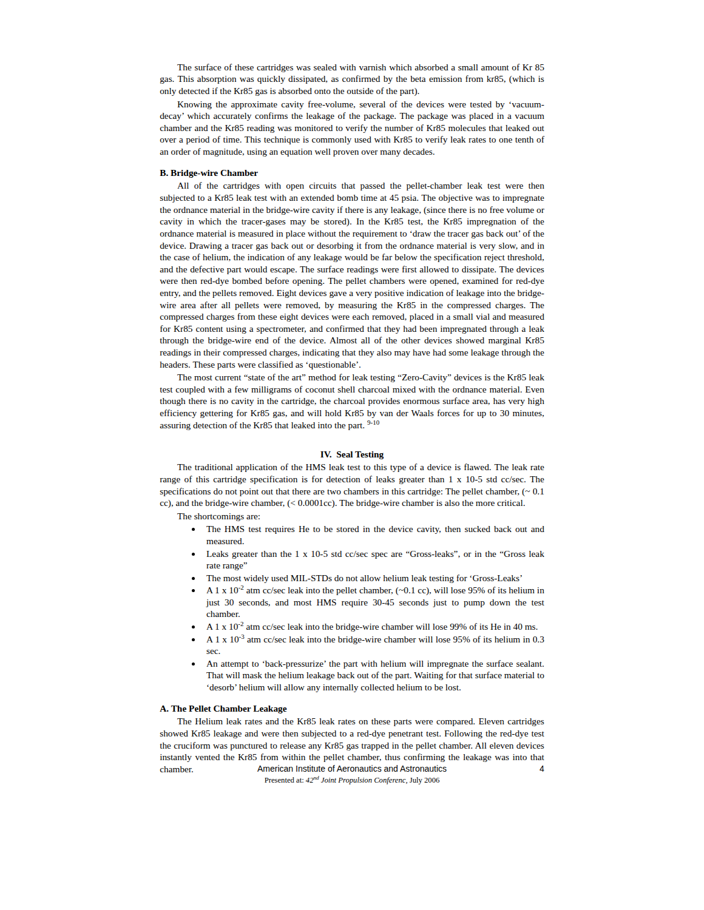The surface of these cartridges was sealed with varnish which absorbed a small amount of Kr 85 gas. This absorption was quickly dissipated, as confirmed by the beta emission from kr85, (which is only detected if the Kr85 gas is absorbed onto the outside of the part).
Knowing the approximate cavity free-volume, several of the devices were tested by ‘vacuum-decay’ which accurately confirms the leakage of the package. The package was placed in a vacuum chamber and the Kr85 reading was monitored to verify the number of Kr85 molecules that leaked out over a period of time. This technique is commonly used with Kr85 to verify leak rates to one tenth of an order of magnitude, using an equation well proven over many decades.
B. Bridge-wire Chamber
All of the cartridges with open circuits that passed the pellet-chamber leak test were then subjected to a Kr85 leak test with an extended bomb time at 45 psia. The objective was to impregnate the ordnance material in the bridge-wire cavity if there is any leakage, (since there is no free volume or cavity in which the tracer-gases may be stored). In the Kr85 test, the Kr85 impregnation of the ordnance material is measured in place without the requirement to ‘draw the tracer gas back out’ of the device. Drawing a tracer gas back out or desorbing it from the ordnance material is very slow, and in the case of helium, the indication of any leakage would be far below the specification reject threshold, and the defective part would escape. The surface readings were first allowed to dissipate. The devices were then red-dye bombed before opening. The pellet chambers were opened, examined for red-dye entry, and the pellets removed. Eight devices gave a very positive indication of leakage into the bridge-wire area after all pellets were removed, by measuring the Kr85 in the compressed charges. The compressed charges from these eight devices were each removed, placed in a small vial and measured for Kr85 content using a spectrometer, and confirmed that they had been impregnated through a leak through the bridge-wire end of the device. Almost all of the other devices showed marginal Kr85 readings in their compressed charges, indicating that they also may have had some leakage through the headers. These parts were classified as ‘questionable’.
The most current “state of the art” method for leak testing “Zero-Cavity” devices is the Kr85 leak test coupled with a few milligrams of coconut shell charcoal mixed with the ordnance material. Even though there is no cavity in the cartridge, the charcoal provides enormous surface area, has very high efficiency gettering for Kr85 gas, and will hold Kr85 by van der Waals forces for up to 30 minutes, assuring detection of the Kr85 that leaked into the part. 9-10
IV. Seal Testing
The traditional application of the HMS leak test to this type of a device is flawed. The leak rate range of this cartridge specification is for detection of leaks greater than 1 x 10-5 std cc/sec. The specifications do not point out that there are two chambers in this cartridge: The pellet chamber, (~ 0.1 cc), and the bridge-wire chamber, (< 0.0001cc). The bridge-wire chamber is also the more critical.
The shortcomings are:
The HMS test requires He to be stored in the device cavity, then sucked back out and measured.
Leaks greater than the 1 x 10-5 std cc/sec spec are “Gross-leaks”, or in the “Gross leak rate range”
The most widely used MIL-STDs do not allow helium leak testing for ‘Gross-Leaks’
A 1 x 10-2 atm cc/sec leak into the pellet chamber, (~0.1 cc), will lose 95% of its helium in just 30 seconds, and most HMS require 30-45 seconds just to pump down the test chamber.
A 1 x 10-2 atm cc/sec leak into the bridge-wire chamber will lose 99% of its He in 40 ms.
A 1 x 10-3 atm cc/sec leak into the bridge-wire chamber will lose 95% of its helium in 0.3 sec.
An attempt to ‘back-pressurize’ the part with helium will impregnate the surface sealant. That will mask the helium leakage back out of the part. Waiting for that surface material to ‘desorb’ helium will allow any internally collected helium to be lost.
A. The Pellet Chamber Leakage
The Helium leak rates and the Kr85 leak rates on these parts were compared. Eleven cartridges showed Kr85 leakage and were then subjected to a red-dye penetrant test. Following the red-dye test the cruciform was punctured to release any Kr85 gas trapped in the pellet chamber. All eleven devices instantly vented the Kr85 from within the pellet chamber, thus confirming the leakage was into that chamber.
American Institute of Aeronautics and Astronautics4
Presented at: 42nd Joint Propulsion Conferenc, July 2006